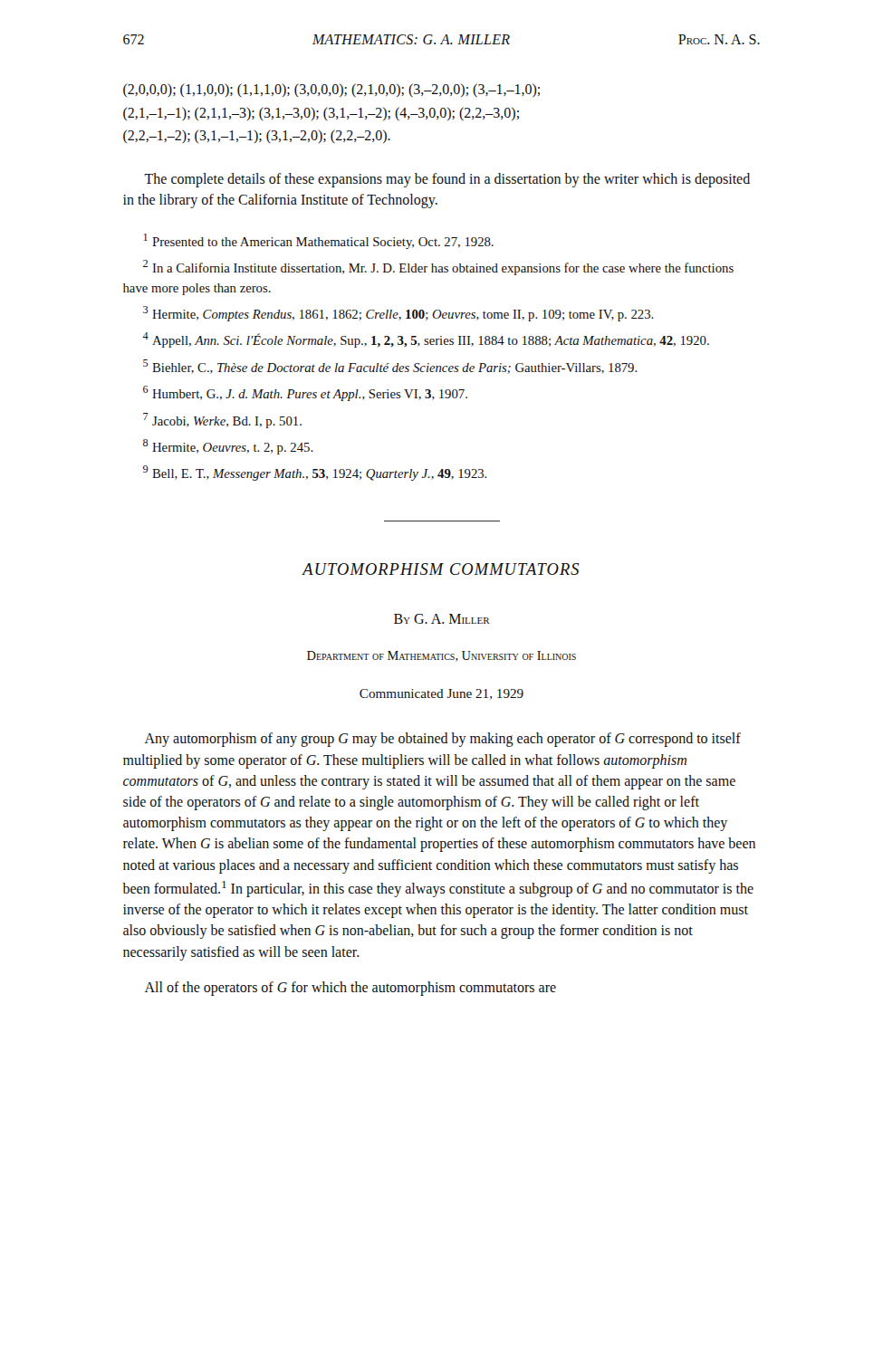672 MATHEMATICS: G. A. MILLER Proc. N. A. S.
(2,0,0,0); (1,1,0,0); (1,1,1,0); (3,0,0,0); (2,1,0,0); (3,–2,0,0); (3,–1,–1,0);
(2,1,–1,–1); (2,1,1,–3); (3,1,–3,0); (3,1,–1,–2); (4,–3,0,0); (2,2,–3,0);
(2,2,–1,–2); (3,1,–1,–1); (3,1,–2,0); (2,2,–2,0).
The complete details of these expansions may be found in a dissertation by the writer which is deposited in the library of the California Institute of Technology.
1Presented to the American Mathematical Society, Oct. 27, 1928.
2In a California Institute dissertation, Mr. J. D. Elder has obtained expansions for the case where the functions have more poles than zeros.
3Hermite, Comptes Rendus, 1861, 1862; Crelle, 100; Oeuvres, tome II, p. 109; tome IV, p. 223.
4Appell, Ann. Sci. l'École Normale, Sup., 1, 2, 3, 5, series III, 1884 to 1888; Acta Mathematica, 42, 1920.
5Biehler, C., Thèse de Doctorat de la Faculté des Sciences de Paris; Gauthier-Villars, 1879.
6Humbert, G., J. d. Math. Pures et Appl., Series VI, 3, 1907.
7Jacobi, Werke, Bd. I, p. 501.
8Hermite, Oeuvres, t. 2, p. 245.
9Bell, E. T., Messenger Math., 53, 1924; Quarterly J., 49, 1923.
AUTOMORPHISM COMMUTATORS
By G. A. Miller
Department of Mathematics, University of Illinois
Communicated June 21, 1929
Any automorphism of any group G may be obtained by making each operator of G correspond to itself multiplied by some operator of G. These multipliers will be called in what follows automorphism commutators of G, and unless the contrary is stated it will be assumed that all of them appear on the same side of the operators of G and relate to a single automorphism of G. They will be called right or left automorphism commutators as they appear on the right or on the left of the operators of G to which they relate. When G is abelian some of the fundamental properties of these automorphism commutators have been noted at various places and a necessary and sufficient condition which these commutators must satisfy has been formulated.1 In particular, in this case they always constitute a subgroup of G and no commutator is the inverse of the operator to which it relates except when this operator is the identity. The latter condition must also obviously be satisfied when G is non-abelian, but for such a group the former condition is not necessarily satisfied as will be seen later.
All of the operators of G for which the automorphism commutators are